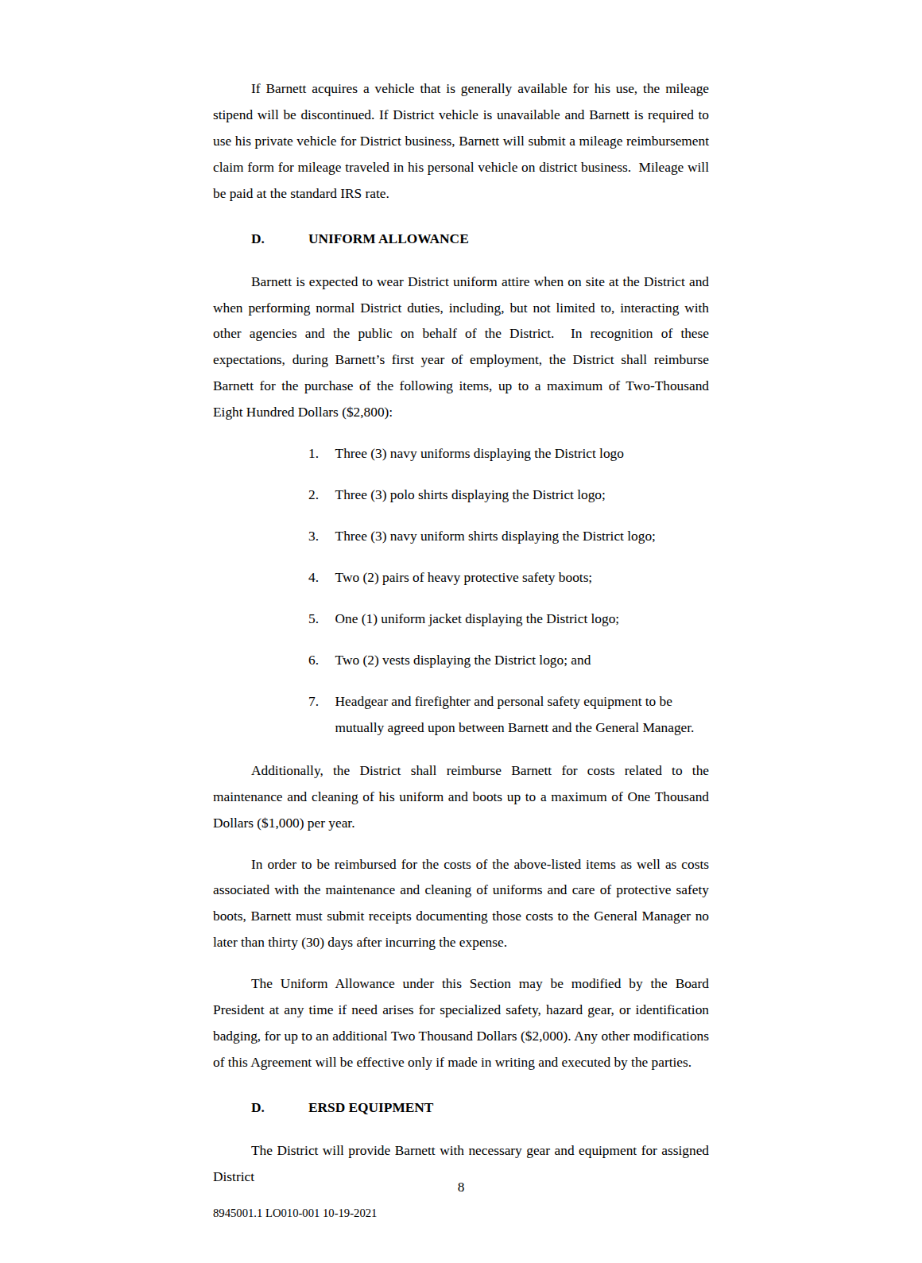If Barnett acquires a vehicle that is generally available for his use, the mileage stipend will be discontinued. If District vehicle is unavailable and Barnett is required to use his private vehicle for District business, Barnett will submit a mileage reimbursement claim form for mileage traveled in his personal vehicle on district business. Mileage will be paid at the standard IRS rate.
D. UNIFORM ALLOWANCE
Barnett is expected to wear District uniform attire when on site at the District and when performing normal District duties, including, but not limited to, interacting with other agencies and the public on behalf of the District. In recognition of these expectations, during Barnett’s first year of employment, the District shall reimburse Barnett for the purchase of the following items, up to a maximum of Two-Thousand Eight Hundred Dollars ($2,800):
Three (3) navy uniforms displaying the District logo
Three (3) polo shirts displaying the District logo;
Three (3) navy uniform shirts displaying the District logo;
Two (2) pairs of heavy protective safety boots;
One (1) uniform jacket displaying the District logo;
Two (2) vests displaying the District logo; and
Headgear and firefighter and personal safety equipment to be mutually agreed upon between Barnett and the General Manager.
Additionally, the District shall reimburse Barnett for costs related to the maintenance and cleaning of his uniform and boots up to a maximum of One Thousand Dollars ($1,000) per year.
In order to be reimbursed for the costs of the above-listed items as well as costs associated with the maintenance and cleaning of uniforms and care of protective safety boots, Barnett must submit receipts documenting those costs to the General Manager no later than thirty (30) days after incurring the expense.
The Uniform Allowance under this Section may be modified by the Board President at any time if need arises for specialized safety, hazard gear, or identification badging, for up to an additional Two Thousand Dollars ($2,000). Any other modifications of this Agreement will be effective only if made in writing and executed by the parties.
D. ERSD EQUIPMENT
The District will provide Barnett with necessary gear and equipment for assigned District
8
8945001.1 LO010-001 10-19-2021